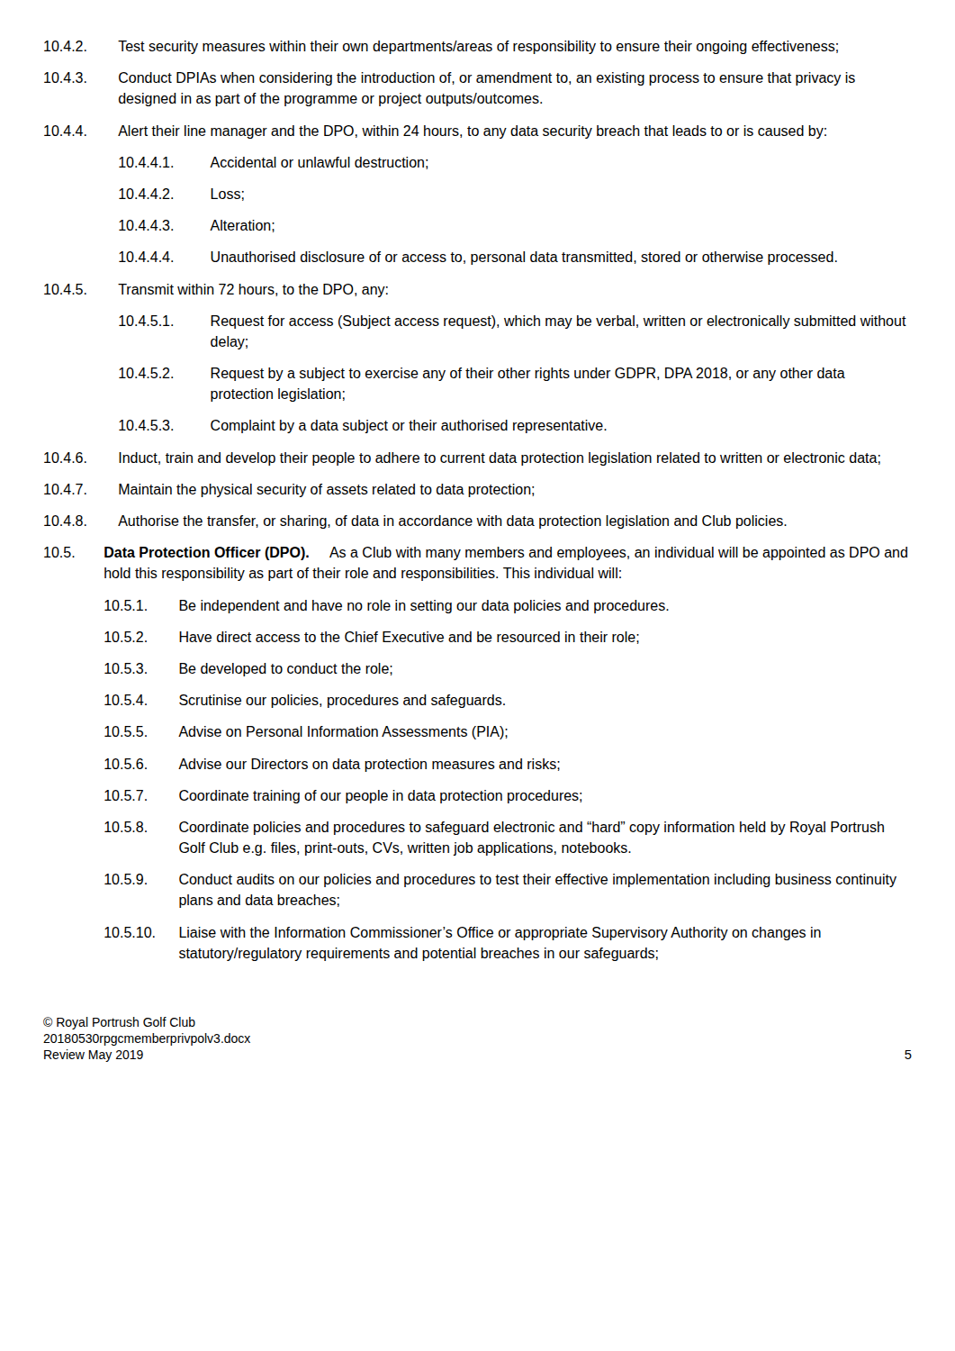10.4.2. Test security measures within their own departments/areas of responsibility to ensure their ongoing effectiveness;
10.4.3. Conduct DPIAs when considering the introduction of, or amendment to, an existing process to ensure that privacy is designed in as part of the programme or project outputs/outcomes.
10.4.4. Alert their line manager and the DPO, within 24 hours, to any data security breach that leads to or is caused by:
10.4.4.1. Accidental or unlawful destruction;
10.4.4.2. Loss;
10.4.4.3. Alteration;
10.4.4.4. Unauthorised disclosure of or access to, personal data transmitted, stored or otherwise processed.
10.4.5. Transmit within 72 hours, to the DPO, any:
10.4.5.1. Request for access (Subject access request), which may be verbal, written or electronically submitted without delay;
10.4.5.2. Request by a subject to exercise any of their other rights under GDPR, DPA 2018, or any other data protection legislation;
10.4.5.3. Complaint by a data subject or their authorised representative.
10.4.6. Induct, train and develop their people to adhere to current data protection legislation related to written or electronic data;
10.4.7. Maintain the physical security of assets related to data protection;
10.4.8. Authorise the transfer, or sharing, of data in accordance with data protection legislation and Club policies.
10.5. Data Protection Officer (DPO). As a Club with many members and employees, an individual will be appointed as DPO and hold this responsibility as part of their role and responsibilities. This individual will:
10.5.1. Be independent and have no role in setting our data policies and procedures.
10.5.2. Have direct access to the Chief Executive and be resourced in their role;
10.5.3. Be developed to conduct the role;
10.5.4. Scrutinise our policies, procedures and safeguards.
10.5.5. Advise on Personal Information Assessments (PIA);
10.5.6. Advise our Directors on data protection measures and risks;
10.5.7. Coordinate training of our people in data protection procedures;
10.5.8. Coordinate policies and procedures to safeguard electronic and “hard” copy information held by Royal Portrush Golf Club e.g. files, print-outs, CVs, written job applications, notebooks.
10.5.9. Conduct audits on our policies and procedures to test their effective implementation including business continuity plans and data breaches;
10.5.10. Liaise with the Information Commissioner’s Office or appropriate Supervisory Authority on changes in statutory/regulatory requirements and potential breaches in our safeguards;
© Royal Portrush Golf Club 20180530rpgcmemberprivpolv3.docx Review May 2019
5